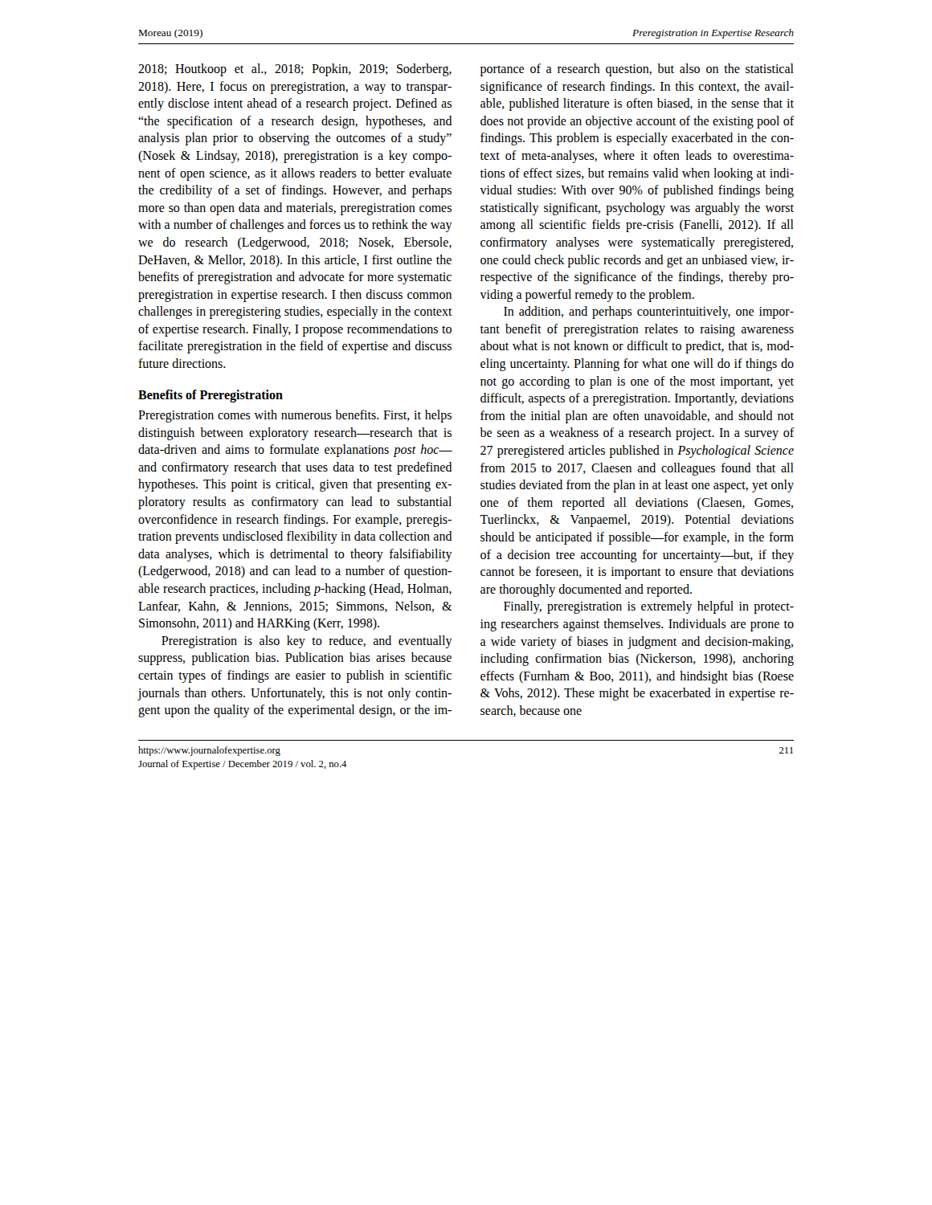Moreau (2019)
Preregistration in Expertise Research
2018; Houtkoop et al., 2018; Popkin, 2019; Soderberg, 2018). Here, I focus on preregistration, a way to transparently disclose intent ahead of a research project. Defined as “the specification of a research design, hypotheses, and analysis plan prior to observing the outcomes of a study” (Nosek & Lindsay, 2018), preregistration is a key component of open science, as it allows readers to better evaluate the credibility of a set of findings. However, and perhaps more so than open data and materials, preregistration comes with a number of challenges and forces us to rethink the way we do research (Ledgerwood, 2018; Nosek, Ebersole, DeHaven, & Mellor, 2018). In this article, I first outline the benefits of preregistration and advocate for more systematic preregistration in expertise research. I then discuss common challenges in preregistering studies, especially in the context of expertise research. Finally, I propose recommendations to facilitate preregistration in the field of expertise and discuss future directions.
Benefits of Preregistration
Preregistration comes with numerous benefits. First, it helps distinguish between exploratory research—research that is data-driven and aims to formulate explanations post hoc—and confirmatory research that uses data to test predefined hypotheses. This point is critical, given that presenting exploratory results as confirmatory can lead to substantial overconfidence in research findings. For example, preregistration prevents undisclosed flexibility in data collection and data analyses, which is detrimental to theory falsifiability (Ledgerwood, 2018) and can lead to a number of questionable research practices, including p-hacking (Head, Holman, Lanfear, Kahn, & Jennions, 2015; Simmons, Nelson, & Simonsohn, 2011) and HARKing (Kerr, 1998).
Preregistration is also key to reduce, and eventually suppress, publication bias. Publication bias arises because certain types of findings are easier to publish in scientific journals than others. Unfortunately, this is not only contingent upon the quality of the experimental design, or the importance of a research question, but also on the statistical significance of research findings. In this context, the available, published literature is often biased, in the sense that it does not provide an objective account of the existing pool of findings. This problem is especially exacerbated in the context of meta-analyses, where it often leads to overestimations of effect sizes, but remains valid when looking at individual studies: With over 90% of published findings being statistically significant, psychology was arguably the worst among all scientific fields pre-crisis (Fanelli, 2012). If all confirmatory analyses were systematically preregistered, one could check public records and get an unbiased view, irrespective of the significance of the findings, thereby providing a powerful remedy to the problem.
In addition, and perhaps counterintuitively, one important benefit of preregistration relates to raising awareness about what is not known or difficult to predict, that is, modeling uncertainty. Planning for what one will do if things do not go according to plan is one of the most important, yet difficult, aspects of a preregistration. Importantly, deviations from the initial plan are often unavoidable, and should not be seen as a weakness of a research project. In a survey of 27 preregistered articles published in Psychological Science from 2015 to 2017, Claesen and colleagues found that all studies deviated from the plan in at least one aspect, yet only one of them reported all deviations (Claesen, Gomes, Tuerlinckx, & Vanpaemel, 2019). Potential deviations should be anticipated if possible—for example, in the form of a decision tree accounting for uncertainty—but, if they cannot be foreseen, it is important to ensure that deviations are thoroughly documented and reported.
Finally, preregistration is extremely helpful in protecting researchers against themselves. Individuals are prone to a wide variety of biases in judgment and decision-making, including confirmation bias (Nickerson, 1998), anchoring effects (Furnham & Boo, 2011), and hindsight bias (Roese & Vohs, 2012). These might be exacerbated in expertise research, because one
https://www.journalofexpertise.org
Journal of Expertise / December 2019 / vol. 2, no.4
211